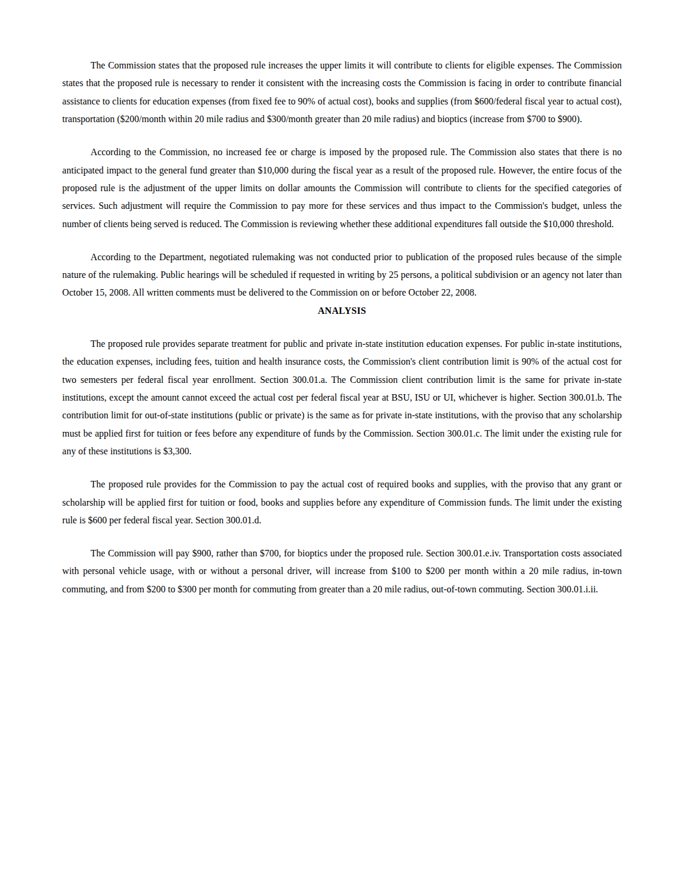The Commission states that the proposed rule increases the upper limits it will contribute to clients for eligible expenses. The Commission states that the proposed rule is necessary to render it consistent with the increasing costs the Commission is facing in order to contribute financial assistance to clients for education expenses (from fixed fee to 90% of actual cost), books and supplies (from $600/federal fiscal year to actual cost), transportation ($200/month within 20 mile radius and $300/month greater than 20 mile radius) and bioptics (increase from $700 to $900).
According to the Commission, no increased fee or charge is imposed by the proposed rule. The Commission also states that there is no anticipated impact to the general fund greater than $10,000 during the fiscal year as a result of the proposed rule. However, the entire focus of the proposed rule is the adjustment of the upper limits on dollar amounts the Commission will contribute to clients for the specified categories of services. Such adjustment will require the Commission to pay more for these services and thus impact to the Commission's budget, unless the number of clients being served is reduced. The Commission is reviewing whether these additional expenditures fall outside the $10,000 threshold.
According to the Department, negotiated rulemaking was not conducted prior to publication of the proposed rules because of the simple nature of the rulemaking. Public hearings will be scheduled if requested in writing by 25 persons, a political subdivision or an agency not later than October 15, 2008. All written comments must be delivered to the Commission on or before October 22, 2008.
ANALYSIS
The proposed rule provides separate treatment for public and private in-state institution education expenses. For public in-state institutions, the education expenses, including fees, tuition and health insurance costs, the Commission's client contribution limit is 90% of the actual cost for two semesters per federal fiscal year enrollment. Section 300.01.a. The Commission client contribution limit is the same for private in-state institutions, except the amount cannot exceed the actual cost per federal fiscal year at BSU, ISU or UI, whichever is higher. Section 300.01.b. The contribution limit for out-of-state institutions (public or private) is the same as for private in-state institutions, with the proviso that any scholarship must be applied first for tuition or fees before any expenditure of funds by the Commission. Section 300.01.c. The limit under the existing rule for any of these institutions is $3,300.
The proposed rule provides for the Commission to pay the actual cost of required books and supplies, with the proviso that any grant or scholarship will be applied first for tuition or food, books and supplies before any expenditure of Commission funds. The limit under the existing rule is $600 per federal fiscal year. Section 300.01.d.
The Commission will pay $900, rather than $700, for bioptics under the proposed rule. Section 300.01.e.iv. Transportation costs associated with personal vehicle usage, with or without a personal driver, will increase from $100 to $200 per month within a 20 mile radius, in-town commuting, and from $200 to $300 per month for commuting from greater than a 20 mile radius, out-of-town commuting. Section 300.01.i.ii.